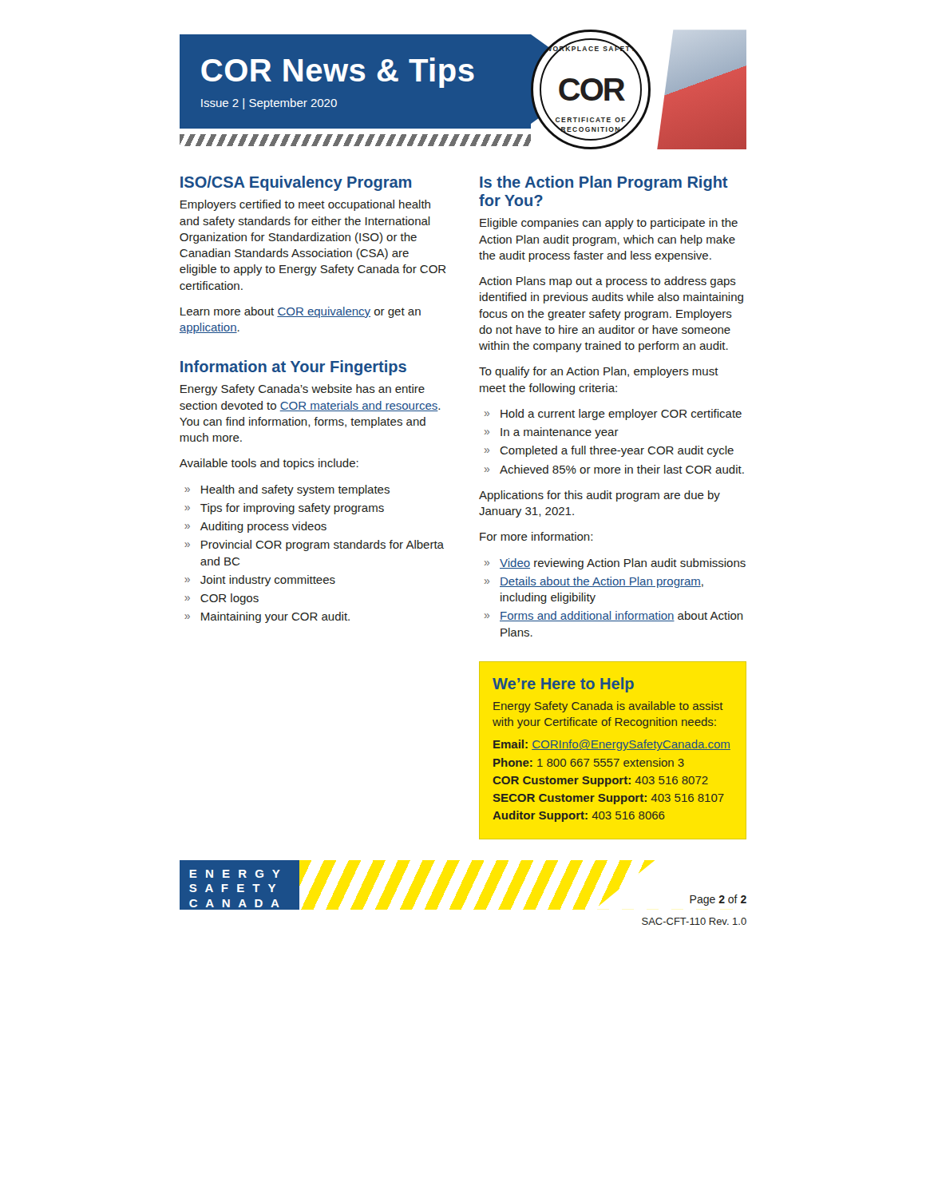COR News & Tips
Issue 2 | September 2020
Workplace Safety COR Certificate of Recognition
ISO/CSA Equivalency Program
Employers certified to meet occupational health and safety standards for either the International Organization for Standardization (ISO) or the Canadian Standards Association (CSA) are eligible to apply to Energy Safety Canada for COR certification.
Learn more about COR equivalency or get an application.
Information at Your Fingertips
Energy Safety Canada’s website has an entire section devoted to COR materials and resources. You can find information, forms, templates and much more.
Available tools and topics include:
Health and safety system templates
Tips for improving safety programs
Auditing process videos
Provincial COR program standards for Alberta and BC
Joint industry committees
COR logos
Maintaining your COR audit.
Is the Action Plan Program Right for You?
Eligible companies can apply to participate in the Action Plan audit program, which can help make the audit process faster and less expensive.
Action Plans map out a process to address gaps identified in previous audits while also maintaining focus on the greater safety program. Employers do not have to hire an auditor or have someone within the company trained to perform an audit.
To qualify for an Action Plan, employers must meet the following criteria:
Hold a current large employer COR certificate
In a maintenance year
Completed a full three-year COR audit cycle
Achieved 85% or more in their last COR audit.
Applications for this audit program are due by January 31, 2021.
For more information:
Video reviewing Action Plan audit submissions
Details about the Action Plan program, including eligibility
Forms and additional information about Action Plans.
We’re Here to Help
Energy Safety Canada is available to assist with your Certificate of Recognition needs:
Email: CORInfo@EnergySafetyCanada.com
Phone: 1 800 667 5557 extension 3
COR Customer Support: 403 516 8072
SECOR Customer Support: 403 516 8107
Auditor Support: 403 516 8066
E N E R G Y
S A F E T Y
C A N A D A
Page 2 of 2
SAC-CFT-110 Rev. 1.0